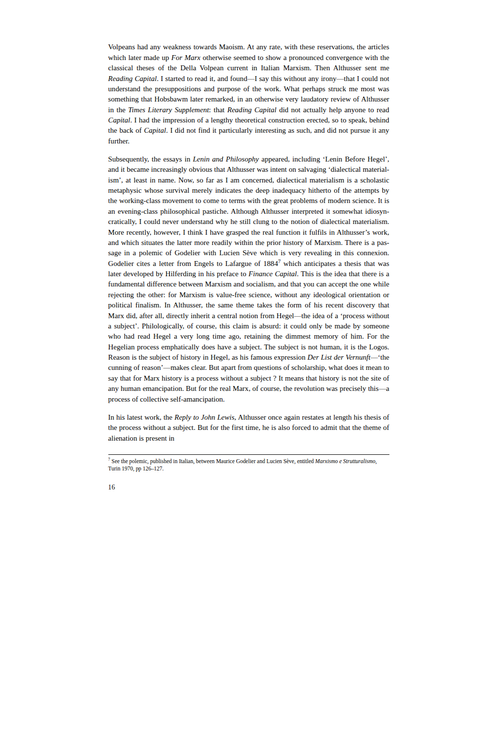Volpeans had any weakness towards Maoism. At any rate, with these reservations, the articles which later made up For Marx otherwise seemed to show a pronounced convergence with the classical theses of the Della Volpean current in Italian Marxism. Then Althusser sent me Reading Capital. I started to read it, and found—I say this without any irony—that I could not understand the presuppositions and purpose of the work. What perhaps struck me most was something that Hobsbawm later remarked, in an otherwise very laudatory review of Althusser in the Times Literary Supplement: that Reading Capital did not actually help anyone to read Capital. I had the impression of a lengthy theoretical construction erected, so to speak, behind the back of Capital. I did not find it particularly interesting as such, and did not pursue it any further.
Subsequently, the essays in Lenin and Philosophy appeared, including ‘Lenin Before Hegel’, and it became increasingly obvious that Althusser was intent on salvaging ‘dialectical materialism’, at least in name. Now, so far as I am concerned, dialectical materialism is a scholastic metaphysic whose survival merely indicates the deep inadequacy hitherto of the attempts by the working-class movement to come to terms with the great problems of modern science. It is an evening-class philosophical pastiche. Although Althusser interpreted it somewhat idiosyncratically, I could never understand why he still clung to the notion of dialectical materialism. More recently, however, I think I have grasped the real function it fulfils in Althusser’s work, and which situates the latter more readily within the prior history of Marxism. There is a passage in a polemic of Godelier with Lucien Sève which is very revealing in this connexion. Godelier cites a letter from Engels to Lafargue of 18847 which anticipates a thesis that was later developed by Hilferding in his preface to Finance Capital. This is the idea that there is a fundamental difference between Marxism and socialism, and that you can accept the one while rejecting the other: for Marxism is value-free science, without any ideological orientation or political finalism. In Althusser, the same theme takes the form of his recent discovery that Marx did, after all, directly inherit a central notion from Hegel—the idea of a ‘process without a subject’. Philologically, of course, this claim is absurd: it could only be made by someone who had read Hegel a very long time ago, retaining the dimmest memory of him. For the Hegelian process emphatically does have a subject. The subject is not human, it is the Logos. Reason is the subject of history in Hegel, as his famous expression Der List der Vernunft—‘the cunning of reason’—makes clear. But apart from questions of scholarship, what does it mean to say that for Marx history is a process without a subject ? It means that history is not the site of any human emancipation. But for the real Marx, of course, the revolution was precisely this—a process of collective self-amancipation.
In his latest work, the Reply to John Lewis, Althusser once again restates at length his thesis of the process without a subject. But for the first time, he is also forced to admit that the theme of alienation is present in
7 See the polemic, published in Italian, between Maurice Godelier and Lucien Sève, entitled Marxismo e Strutturalismo, Turin 1970, pp 126–127.
16